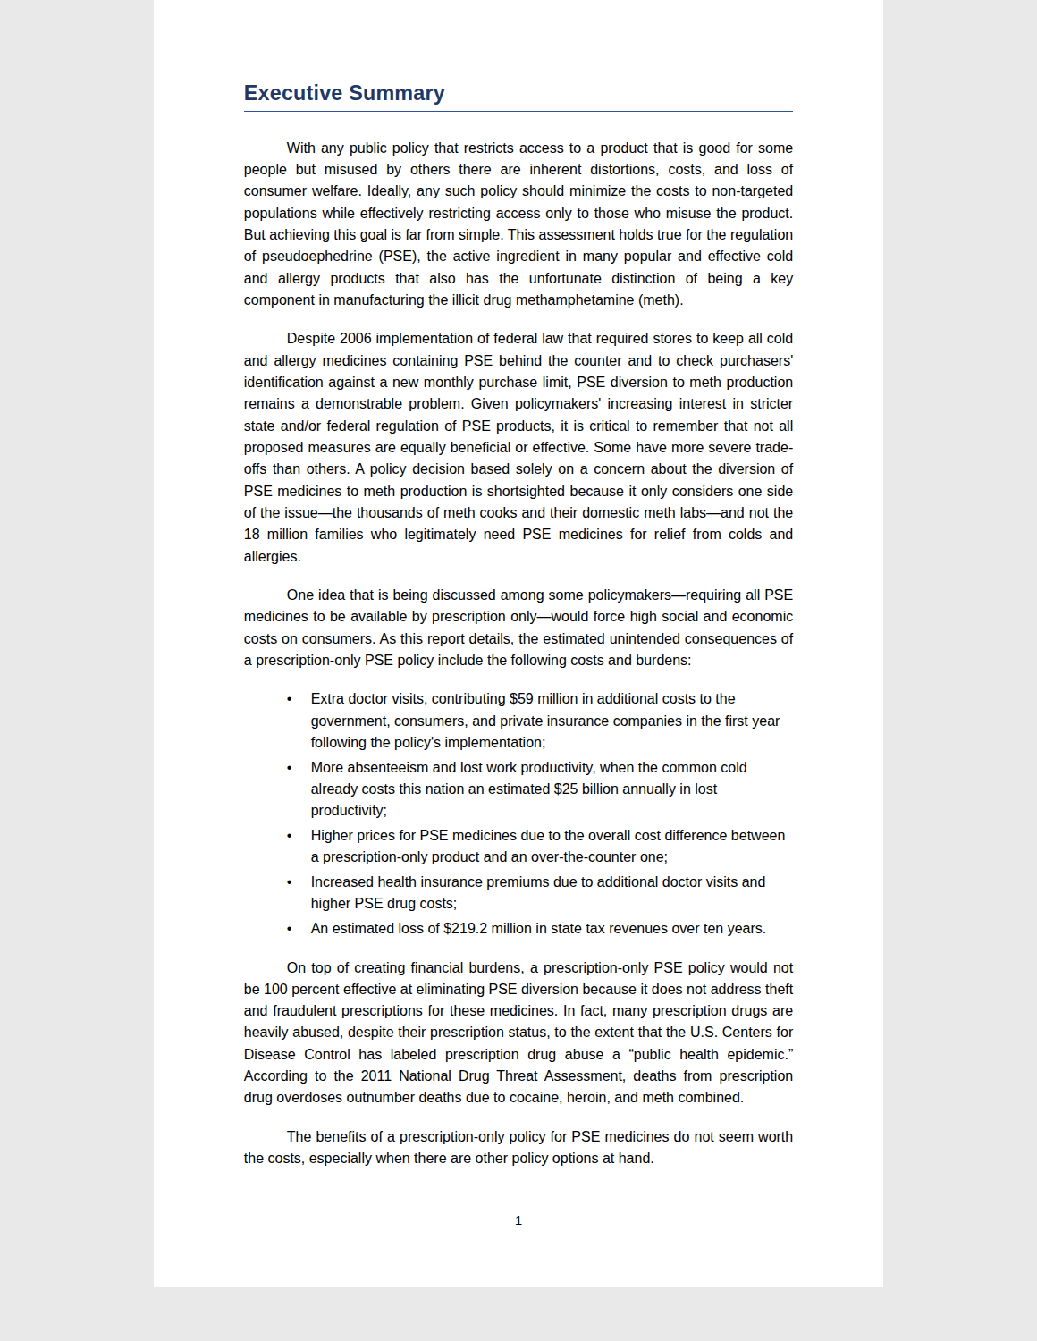Executive Summary
With any public policy that restricts access to a product that is good for some people but misused by others there are inherent distortions, costs, and loss of consumer welfare. Ideally, any such policy should minimize the costs to non-targeted populations while effectively restricting access only to those who misuse the product. But achieving this goal is far from simple. This assessment holds true for the regulation of pseudoephedrine (PSE), the active ingredient in many popular and effective cold and allergy products that also has the unfortunate distinction of being a key component in manufacturing the illicit drug methamphetamine (meth).
Despite 2006 implementation of federal law that required stores to keep all cold and allergy medicines containing PSE behind the counter and to check purchasers' identification against a new monthly purchase limit, PSE diversion to meth production remains a demonstrable problem. Given policymakers' increasing interest in stricter state and/or federal regulation of PSE products, it is critical to remember that not all proposed measures are equally beneficial or effective. Some have more severe trade-offs than others. A policy decision based solely on a concern about the diversion of PSE medicines to meth production is shortsighted because it only considers one side of the issue—the thousands of meth cooks and their domestic meth labs—and not the 18 million families who legitimately need PSE medicines for relief from colds and allergies.
One idea that is being discussed among some policymakers—requiring all PSE medicines to be available by prescription only—would force high social and economic costs on consumers. As this report details, the estimated unintended consequences of a prescription-only PSE policy include the following costs and burdens:
Extra doctor visits, contributing $59 million in additional costs to the government, consumers, and private insurance companies in the first year following the policy's implementation;
More absenteeism and lost work productivity, when the common cold already costs this nation an estimated $25 billion annually in lost productivity;
Higher prices for PSE medicines due to the overall cost difference between a prescription-only product and an over-the-counter one;
Increased health insurance premiums due to additional doctor visits and higher PSE drug costs;
An estimated loss of $219.2 million in state tax revenues over ten years.
On top of creating financial burdens, a prescription-only PSE policy would not be 100 percent effective at eliminating PSE diversion because it does not address theft and fraudulent prescriptions for these medicines. In fact, many prescription drugs are heavily abused, despite their prescription status, to the extent that the U.S. Centers for Disease Control has labeled prescription drug abuse a “public health epidemic.” According to the 2011 National Drug Threat Assessment, deaths from prescription drug overdoses outnumber deaths due to cocaine, heroin, and meth combined.
The benefits of a prescription-only policy for PSE medicines do not seem worth the costs, especially when there are other policy options at hand.
1